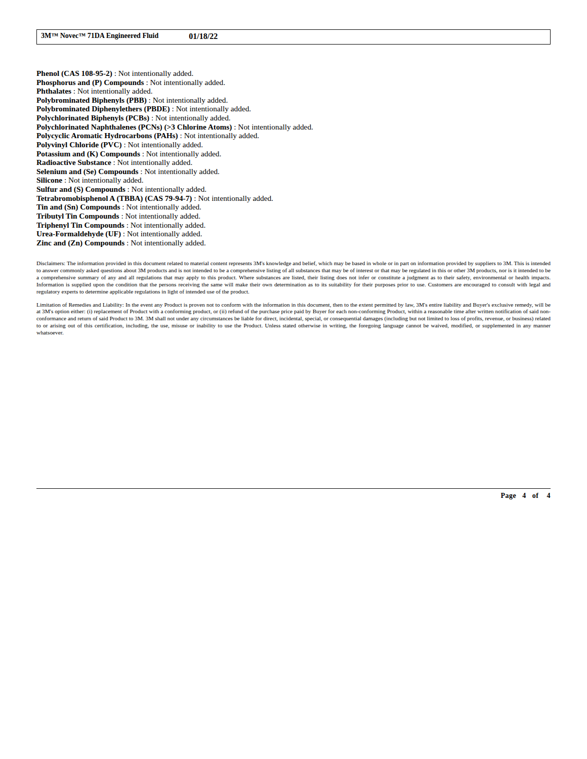3M™ Novec™ 71DA Engineered Fluid 01/18/22
Phenol (CAS 108-95-2) : Not intentionally added.
Phosphorus and (P) Compounds : Not intentionally added.
Phthalates : Not intentionally added.
Polybrominated Biphenyls (PBB) : Not intentionally added.
Polybrominated Diphenylethers (PBDE) : Not intentionally added.
Polychlorinated Biphenyls (PCBs) : Not intentionally added.
Polychlorinated Naphthalenes (PCNs) (>3 Chlorine Atoms) : Not intentionally added.
Polycyclic Aromatic Hydrocarbons (PAHs) : Not intentionally added.
Polyvinyl Chloride (PVC) : Not intentionally added.
Potassium and (K) Compounds : Not intentionally added.
Radioactive Substance : Not intentionally added.
Selenium and (Se) Compounds : Not intentionally added.
Silicone : Not intentionally added.
Sulfur and (S) Compounds : Not intentionally added.
Tetrabromobisphenol A (TBBA) (CAS 79-94-7) : Not intentionally added.
Tin and (Sn) Compounds : Not intentionally added.
Tributyl Tin Compounds : Not intentionally added.
Triphenyl Tin Compounds : Not intentionally added.
Urea-Formaldehyde (UF) : Not intentionally added.
Zinc and (Zn) Compounds : Not intentionally added.
Disclaimers: The information provided in this document related to material content represents 3M's knowledge and belief, which may be based in whole or in part on information provided by suppliers to 3M. This is intended to answer commonly asked questions about 3M products and is not intended to be a comprehensive listing of all substances that may be of interest or that may be regulated in this or other 3M products, nor is it intended to be a comprehensive summary of any and all regulations that may apply to this product. Where substances are listed, their listing does not infer or constitute a judgment as to their safety, environmental or health impacts. Information is supplied upon the condition that the persons receiving the same will make their own determination as to its suitability for their purposes prior to use. Customers are encouraged to consult with legal and regulatory experts to determine applicable regulations in light of intended use of the product.
Limitation of Remedies and Liability: In the event any Product is proven not to conform with the information in this document, then to the extent permitted by law, 3M's entire liability and Buyer's exclusive remedy, will be at 3M's option either: (i) replacement of Product with a conforming product, or (ii) refund of the purchase price paid by Buyer for each non-conforming Product, within a reasonable time after written notification of said non-conformance and return of said Product to 3M. 3M shall not under any circumstances be liable for direct, incidental, special, or consequential damages (including but not limited to loss of profits, revenue, or business) related to or arising out of this certification, including, the use, misuse or inability to use the Product. Unless stated otherwise in writing, the foregoing language cannot be waived, modified, or supplemented in any manner whatsoever.
Page 4 of 4